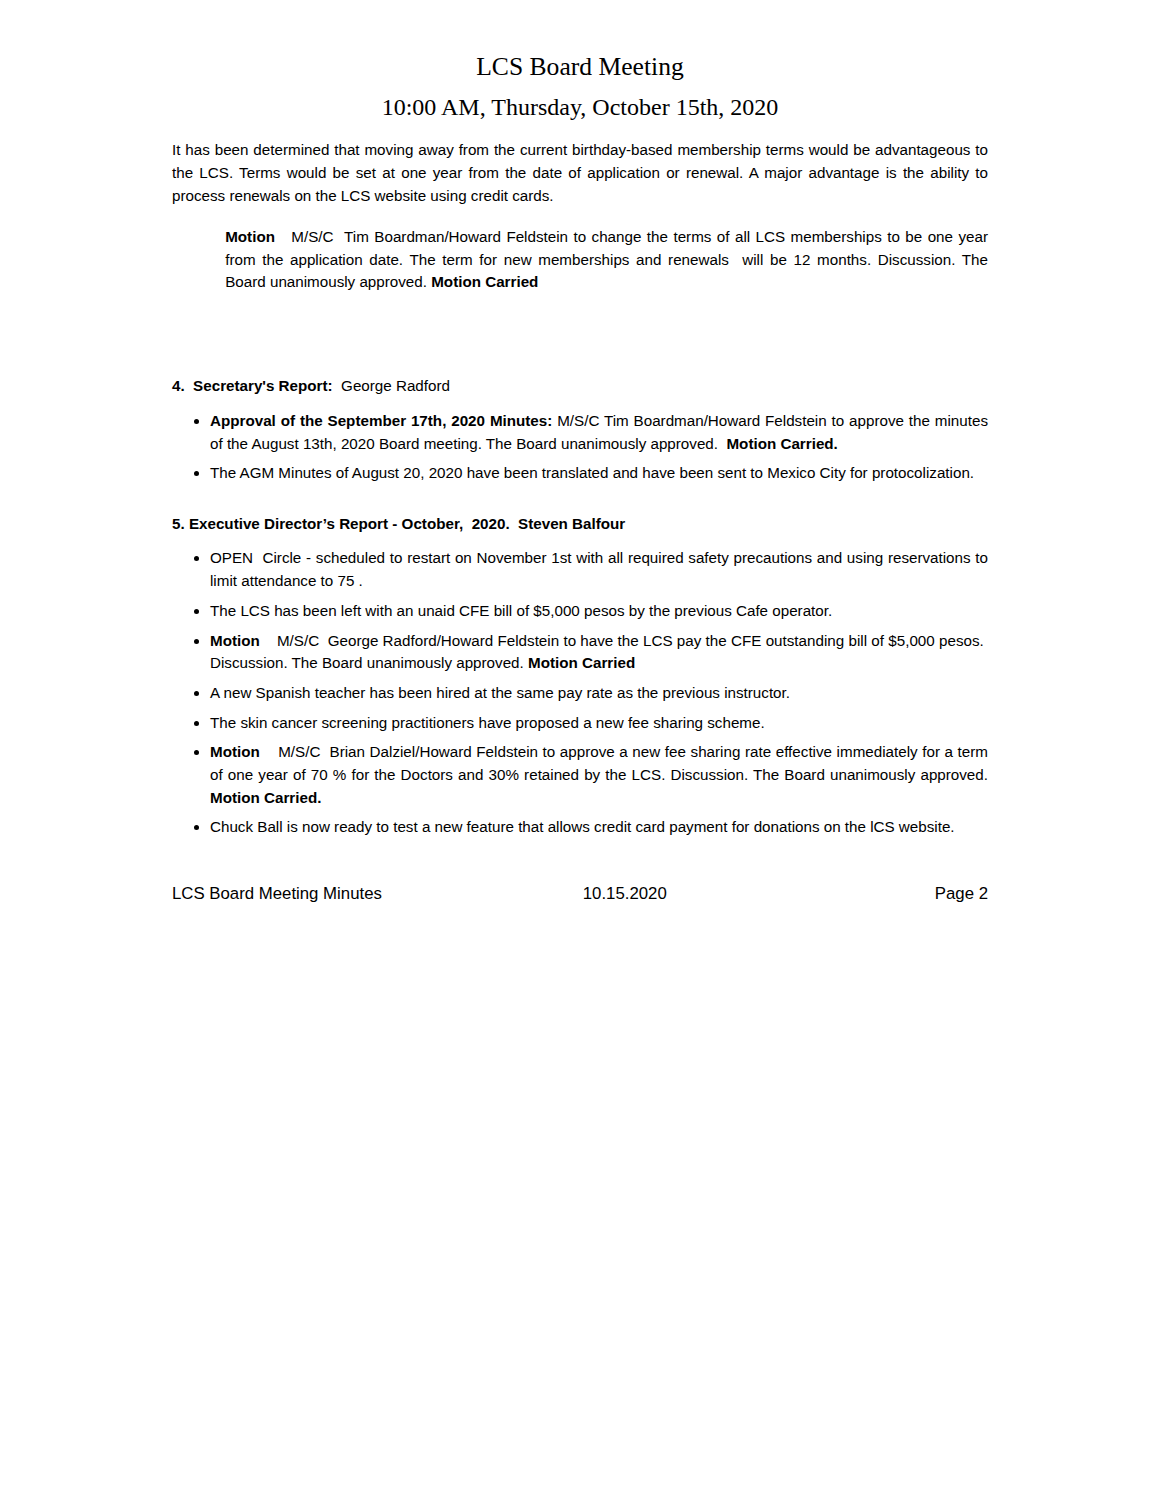LCS Board Meeting
10:00 AM, Thursday, October 15th, 2020
It has been determined that moving away from the current birthday-based membership terms would be advantageous to the LCS. Terms would be set at one year from the date of application or renewal. A major advantage is the ability to process renewals on the LCS website using credit cards.
Motion M/S/C Tim Boardman/Howard Feldstein to change the terms of all LCS memberships to be one year from the application date. The term for new memberships and renewals will be 12 months. Discussion. The Board unanimously approved. Motion Carried
4. Secretary's Report: George Radford
Approval of the September 17th, 2020 Minutes: M/S/C Tim Boardman/Howard Feldstein to approve the minutes of the August 13th, 2020 Board meeting. The Board unanimously approved. Motion Carried.
The AGM Minutes of August 20, 2020 have been translated and have been sent to Mexico City for protocolization.
5. Executive Director’s Report - October, 2020. Steven Balfour
OPEN Circle - scheduled to restart on November 1st with all required safety precautions and using reservations to limit attendance to 75 .
The LCS has been left with an unaid CFE bill of $5,000 pesos by the previous Cafe operator.
Motion M/S/C George Radford/Howard Feldstein to have the LCS pay the CFE outstanding bill of $5,000 pesos. Discussion. The Board unanimously approved. Motion Carried
A new Spanish teacher has been hired at the same pay rate as the previous instructor.
The skin cancer screening practitioners have proposed a new fee sharing scheme.
Motion M/S/C Brian Dalziel/Howard Feldstein to approve a new fee sharing rate effective immediately for a term of one year of 70 % for the Doctors and 30% retained by the LCS. Discussion. The Board unanimously approved. Motion Carried.
Chuck Ball is now ready to test a new feature that allows credit card payment for donations on the lCS website.
LCS Board Meeting Minutes
10.15.2020
Page 2